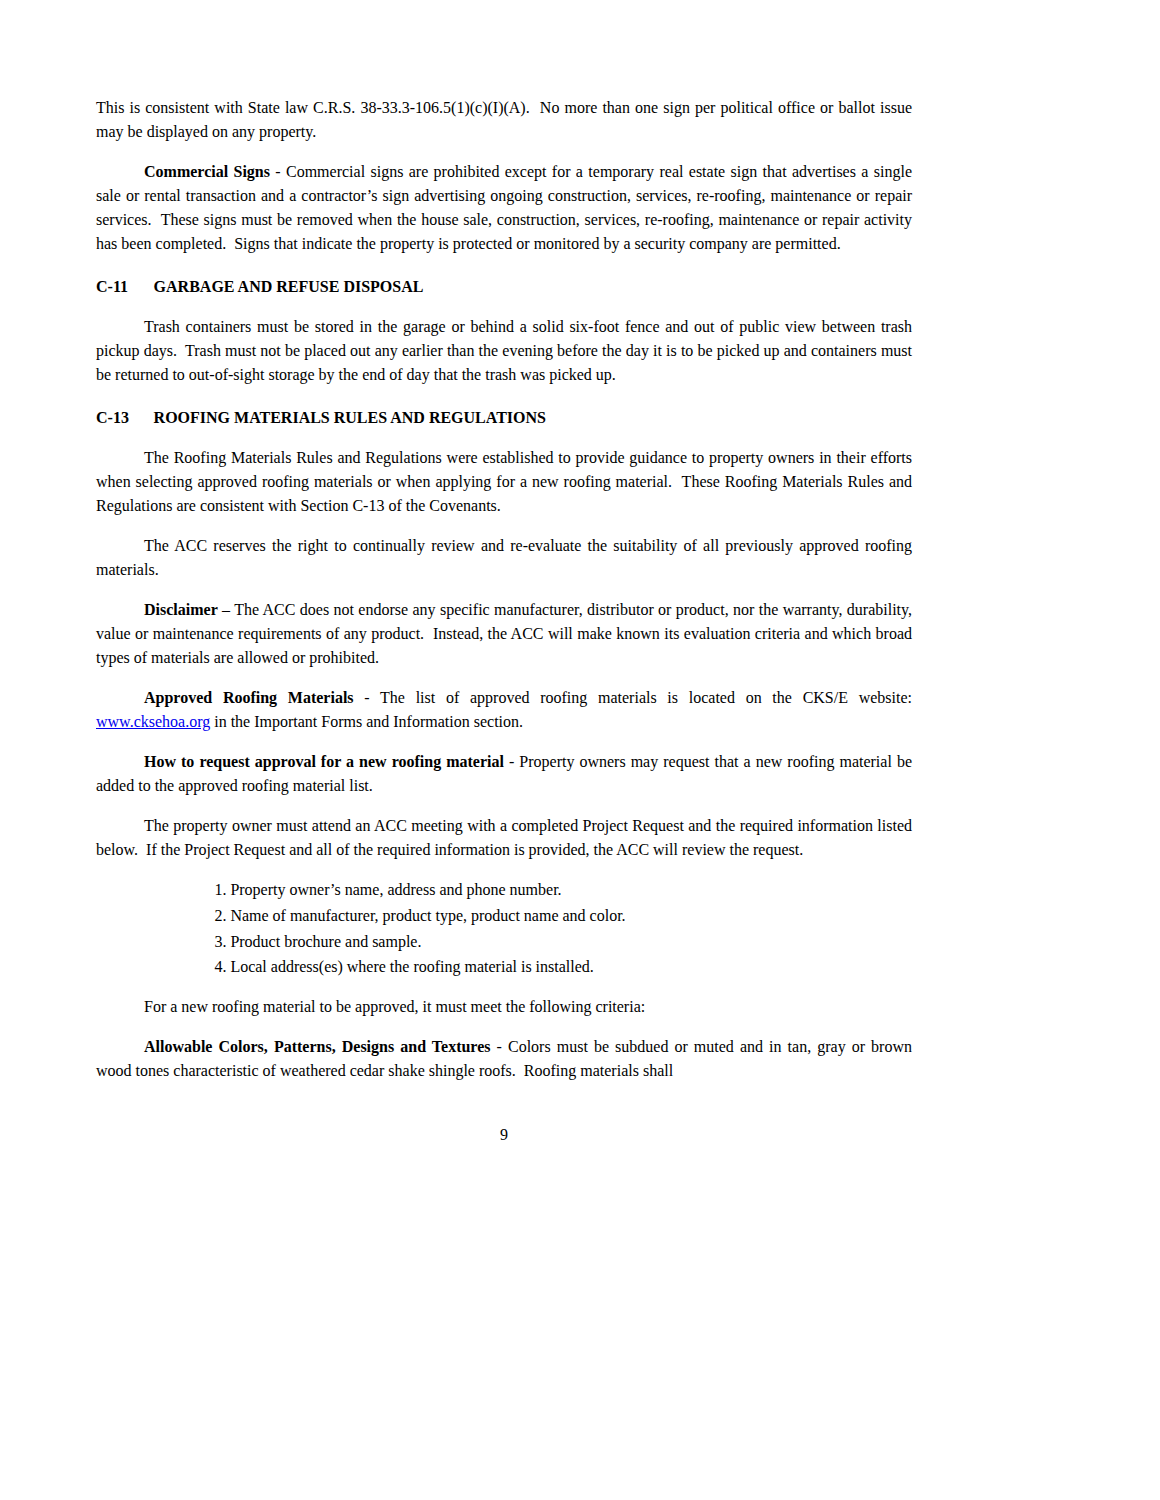This is consistent with State law C.R.S. 38-33.3-106.5(1)(c)(I)(A). No more than one sign per political office or ballot issue may be displayed on any property.
Commercial Signs - Commercial signs are prohibited except for a temporary real estate sign that advertises a single sale or rental transaction and a contractor’s sign advertising ongoing construction, services, re-roofing, maintenance or repair services. These signs must be removed when the house sale, construction, services, re-roofing, maintenance or repair activity has been completed. Signs that indicate the property is protected or monitored by a security company are permitted.
C-11 GARBAGE AND REFUSE DISPOSAL
Trash containers must be stored in the garage or behind a solid six-foot fence and out of public view between trash pickup days. Trash must not be placed out any earlier than the evening before the day it is to be picked up and containers must be returned to out-of-sight storage by the end of day that the trash was picked up.
C-13 ROOFING MATERIALS RULES AND REGULATIONS
The Roofing Materials Rules and Regulations were established to provide guidance to property owners in their efforts when selecting approved roofing materials or when applying for a new roofing material. These Roofing Materials Rules and Regulations are consistent with Section C-13 of the Covenants.
The ACC reserves the right to continually review and re-evaluate the suitability of all previously approved roofing materials.
Disclaimer – The ACC does not endorse any specific manufacturer, distributor or product, nor the warranty, durability, value or maintenance requirements of any product. Instead, the ACC will make known its evaluation criteria and which broad types of materials are allowed or prohibited.
Approved Roofing Materials - The list of approved roofing materials is located on the CKS/E website: www.cksehoa.org in the Important Forms and Information section.
How to request approval for a new roofing material - Property owners may request that a new roofing material be added to the approved roofing material list.
The property owner must attend an ACC meeting with a completed Project Request and the required information listed below. If the Project Request and all of the required information is provided, the ACC will review the request.
Property owner’s name, address and phone number.
Name of manufacturer, product type, product name and color.
Product brochure and sample.
Local address(es) where the roofing material is installed.
For a new roofing material to be approved, it must meet the following criteria:
Allowable Colors, Patterns, Designs and Textures - Colors must be subdued or muted and in tan, gray or brown wood tones characteristic of weathered cedar shake shingle roofs. Roofing materials shall
9